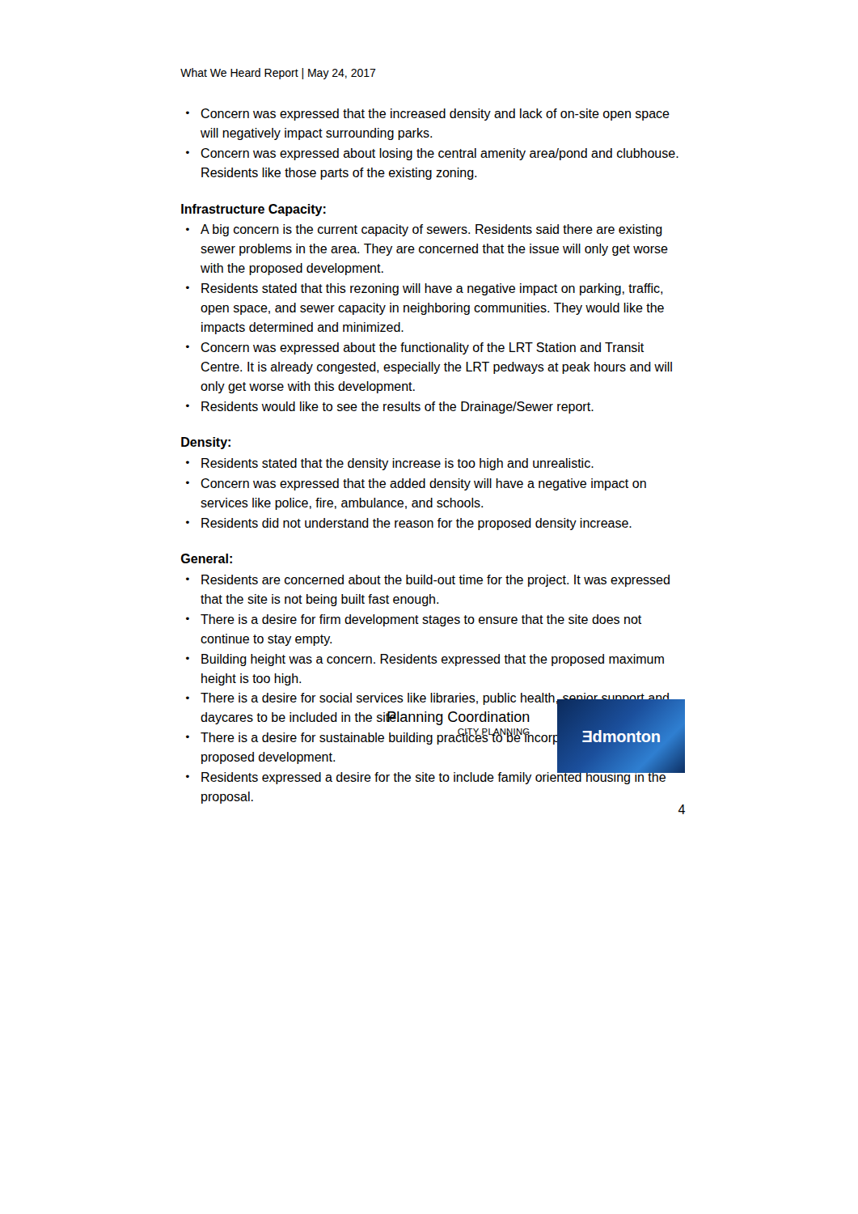What We Heard Report | May 24, 2017
Concern was expressed that the increased density and lack of on-site open space will negatively impact surrounding parks.
Concern was expressed about losing the central amenity area/pond and clubhouse. Residents like those parts of the existing zoning.
Infrastructure Capacity:
A big concern is the current capacity of sewers. Residents said there are existing sewer problems in the area. They are concerned that the issue will only get worse with the proposed development.
Residents stated that this rezoning will have a negative impact on parking, traffic, open space, and sewer capacity in neighboring communities. They would like the impacts determined and minimized.
Concern was expressed about the functionality of the LRT Station and Transit Centre. It is already congested, especially the LRT pedways at peak hours and will only get worse with this development.
Residents would like to see the results of the Drainage/Sewer report.
Density:
Residents stated that the density increase is too high and unrealistic.
Concern was expressed that the added density will have a negative impact on services like police, fire, ambulance, and schools.
Residents did not understand the reason for the proposed density increase.
General:
Residents are concerned about the build-out time for the project. It was expressed that the site is not being built fast enough.
There is a desire for firm development stages to ensure that the site does not continue to stay empty.
Building height was a concern. Residents expressed that the proposed maximum height is too high.
There is a desire for social services like libraries, public health, senior support and daycares to be included in the site.
There is a desire for sustainable building practices to be incorporated in the proposed development.
Residents expressed a desire for the site to include family oriented housing in the proposal.
Planning Coordination
CITY PLANNING
Ǝdmonton
4